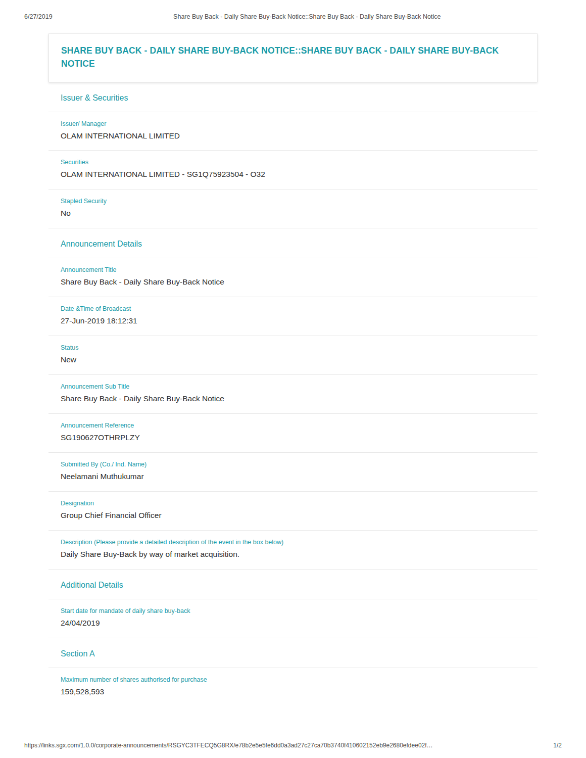6/27/2019
Share Buy Back - Daily Share Buy-Back Notice::Share Buy Back - Daily Share Buy-Back Notice
Share Buy Back - Daily Share Buy-Back Notice::Share Buy Back - Daily Share Buy-Back Notice
Issuer & Securities
Issuer/ Manager
OLAM INTERNATIONAL LIMITED
Securities
OLAM INTERNATIONAL LIMITED - SG1Q75923504 - O32
Stapled Security
No
Announcement Details
Announcement Title
Share Buy Back - Daily Share Buy-Back Notice
Date &Time of Broadcast
27-Jun-2019 18:12:31
Status
New
Announcement Sub Title
Share Buy Back - Daily Share Buy-Back Notice
Announcement Reference
SG190627OTHRPLZY
Submitted By (Co./ Ind. Name)
Neelamani Muthukumar
Designation
Group Chief Financial Officer
Description (Please provide a detailed description of the event in the box below)
Daily Share Buy-Back by way of market acquisition.
Additional Details
Start date for mandate of daily share buy-back
24/04/2019
Section A
Maximum number of shares authorised for purchase
159,528,593
https://links.sgx.com/1.0.0/corporate-announcements/RSGYC3TFECQ5G8RX/e78b2e5e5fe6dd0a3ad27c27ca70b3740f410602152eb9e2680efdee02f…
1/2